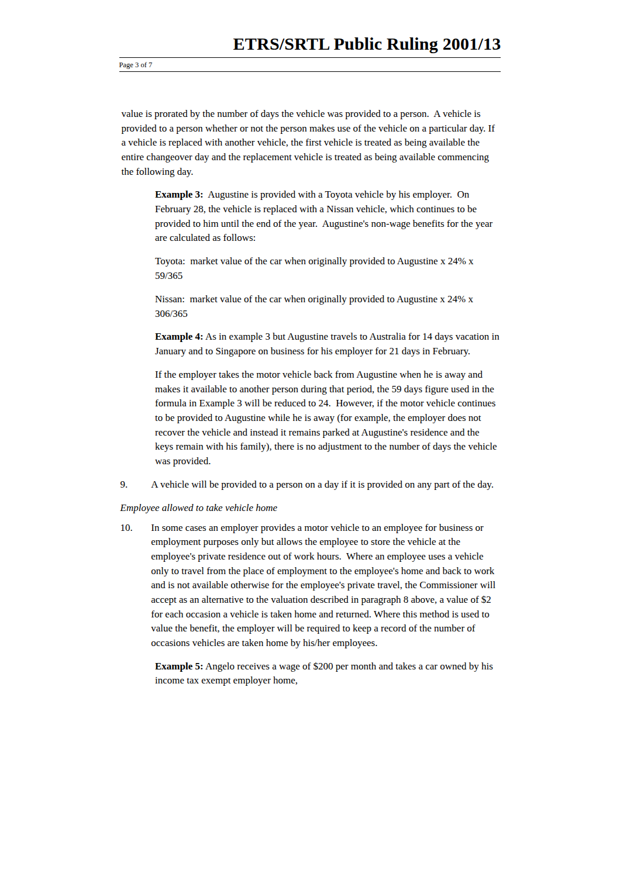ETRS/SRTL Public Ruling 2001/13
Page 3 of 7
value is prorated by the number of days the vehicle was provided to a person. A vehicle is provided to a person whether or not the person makes use of the vehicle on a particular day. If a vehicle is replaced with another vehicle, the first vehicle is treated as being available the entire changeover day and the replacement vehicle is treated as being available commencing the following day.
Example 3: Augustine is provided with a Toyota vehicle by his employer. On February 28, the vehicle is replaced with a Nissan vehicle, which continues to be provided to him until the end of the year. Augustine's non-wage benefits for the year are calculated as follows:
Toyota: market value of the car when originally provided to Augustine x 24% x 59/365
Nissan: market value of the car when originally provided to Augustine x 24% x 306/365
Example 4: As in example 3 but Augustine travels to Australia for 14 days vacation in January and to Singapore on business for his employer for 21 days in February.
If the employer takes the motor vehicle back from Augustine when he is away and makes it available to another person during that period, the 59 days figure used in the formula in Example 3 will be reduced to 24. However, if the motor vehicle continues to be provided to Augustine while he is away (for example, the employer does not recover the vehicle and instead it remains parked at Augustine's residence and the keys remain with his family), there is no adjustment to the number of days the vehicle was provided.
9. A vehicle will be provided to a person on a day if it is provided on any part of the day.
Employee allowed to take vehicle home
10. In some cases an employer provides a motor vehicle to an employee for business or employment purposes only but allows the employee to store the vehicle at the employee's private residence out of work hours. Where an employee uses a vehicle only to travel from the place of employment to the employee's home and back to work and is not available otherwise for the employee's private travel, the Commissioner will accept as an alternative to the valuation described in paragraph 8 above, a value of $2 for each occasion a vehicle is taken home and returned. Where this method is used to value the benefit, the employer will be required to keep a record of the number of occasions vehicles are taken home by his/her employees.
Example 5: Angelo receives a wage of $200 per month and takes a car owned by his income tax exempt employer home,